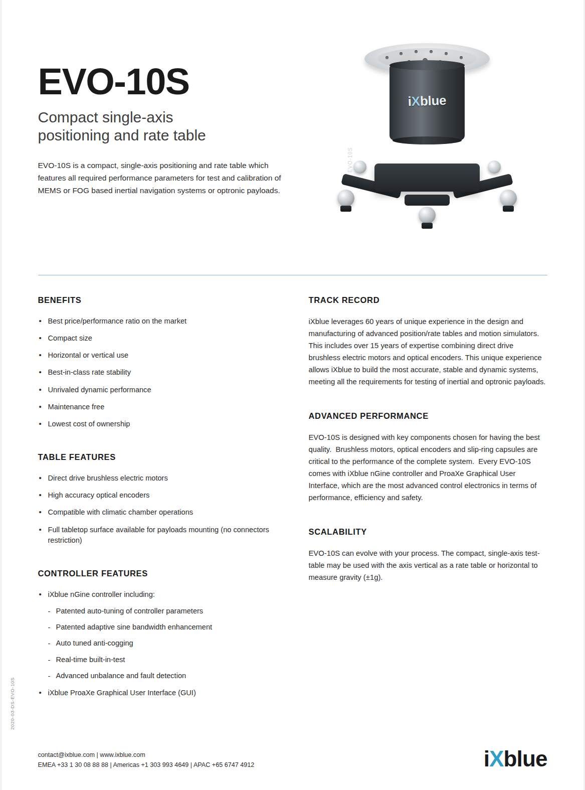2020-03-DS-EVO-10S
EVO-10S
Compact single-axis
positioning and rate table
EVO-10S is a compact, single-axis positioning and rate table which features all required performance parameters for test and calibration of MEMS or FOG based inertial navigation systems or optronic payloads.
iXblue
EVO-10S
Benefits
Best price/performance ratio on the market
Compact size
Horizontal or vertical use
Best-in-class rate stability
Unrivaled dynamic performance
Maintenance free
Lowest cost of ownership
Table features
Direct drive brushless electric motors
High accuracy optical encoders
Compatible with climatic chamber operations
Full tabletop surface available for payloads mounting (no connectors restriction)
Controller features
iXblue nGine controller including:
Patented auto-tuning of controller parameters
Patented adaptive sine bandwidth enhancement
Auto tuned anti-cogging
Real-time built-in-test
Advanced unbalance and fault detection
iXblue ProaXe Graphical User Interface (GUI)
Track record
iXblue leverages 60 years of unique experience in the design and manufacturing of advanced position/rate tables and motion simulators. This includes over 15 years of expertise combining direct drive brushless electric motors and optical encoders. This unique experience allows iXblue to build the most accurate, stable and dynamic systems, meeting all the requirements for testing of inertial and optronic payloads.
Advanced performance
EVO-10S is designed with key components chosen for having the best quality. Brushless motors, optical encoders and slip-ring capsules are critical to the performance of the complete system. Every EVO-10S comes with iXblue nGine controller and ProaXe Graphical User Interface, which are the most advanced control electronics in terms of performance, efficiency and safety.
Scalability
EVO-10S can evolve with your process. The compact, single-axis test-table may be used with the axis vertical as a rate table or horizontal to measure gravity (±1g).
contact@ixblue.com | www.ixblue.com
EMEA +33 1 30 08 88 88 | Americas +1 303 993 4649 | APAC +65 6747 4912
iXblue